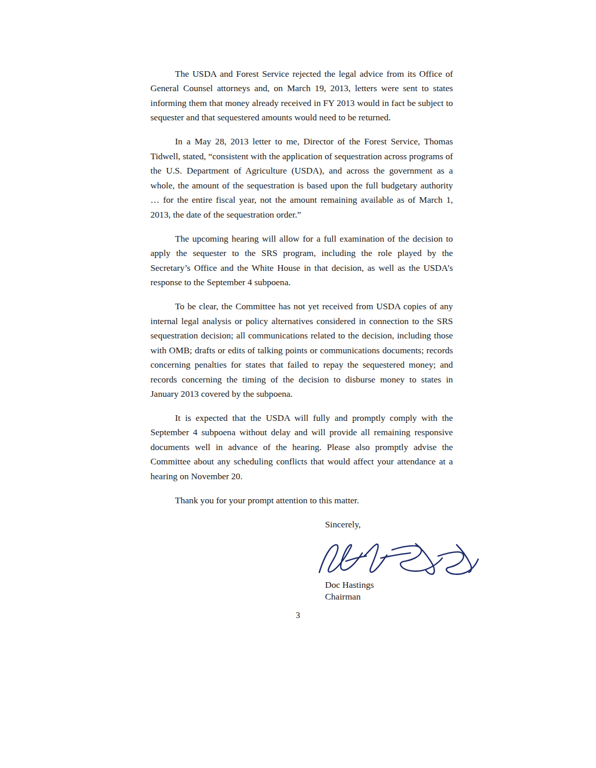The USDA and Forest Service rejected the legal advice from its Office of General Counsel attorneys and, on March 19, 2013, letters were sent to states informing them that money already received in FY 2013 would in fact be subject to sequester and that sequestered amounts would need to be returned.
In a May 28, 2013 letter to me, Director of the Forest Service, Thomas Tidwell, stated, “consistent with the application of sequestration across programs of the U.S. Department of Agriculture (USDA), and across the government as a whole, the amount of the sequestration is based upon the full budgetary authority … for the entire fiscal year, not the amount remaining available as of March 1, 2013, the date of the sequestration order.”
The upcoming hearing will allow for a full examination of the decision to apply the sequester to the SRS program, including the role played by the Secretary’s Office and the White House in that decision, as well as the USDA’s response to the September 4 subpoena.
To be clear, the Committee has not yet received from USDA copies of any internal legal analysis or policy alternatives considered in connection to the SRS sequestration decision; all communications related to the decision, including those with OMB; drafts or edits of talking points or communications documents; records concerning penalties for states that failed to repay the sequestered money; and records concerning the timing of the decision to disburse money to states in January 2013 covered by the subpoena.
It is expected that the USDA will fully and promptly comply with the September 4 subpoena without delay and will provide all remaining responsive documents well in advance of the hearing. Please also promptly advise the Committee about any scheduling conflicts that would affect your attendance at a hearing on November 20.
Thank you for your prompt attention to this matter.
Sincerely,
Doc Hastings
Chairman
3